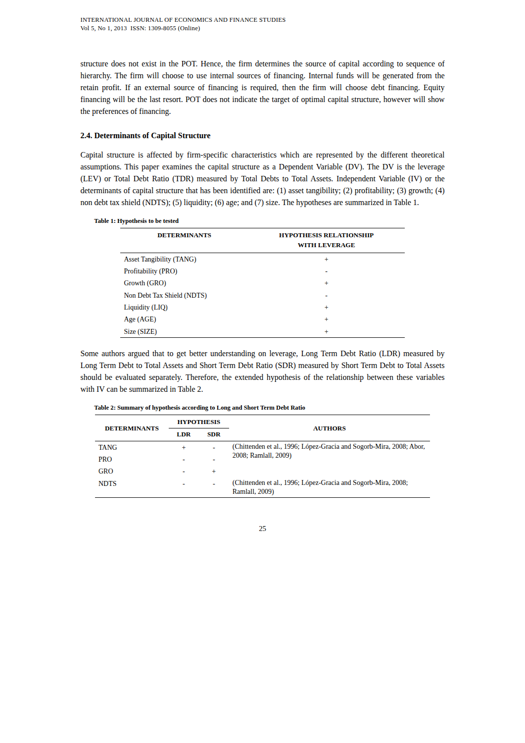INTERNATIONAL JOURNAL OF ECONOMICS AND FINANCE STUDIES
Vol 5, No 1, 2013 ISSN: 1309-8055 (Online)
structure does not exist in the POT. Hence, the firm determines the source of capital according to sequence of hierarchy. The firm will choose to use internal sources of financing. Internal funds will be generated from the retain profit. If an external source of financing is required, then the firm will choose debt financing. Equity financing will be the last resort. POT does not indicate the target of optimal capital structure, however will show the preferences of financing.
2.4. Determinants of Capital Structure
Capital structure is affected by firm-specific characteristics which are represented by the different theoretical assumptions. This paper examines the capital structure as a Dependent Variable (DV). The DV is the leverage (LEV) or Total Debt Ratio (TDR) measured by Total Debts to Total Assets. Independent Variable (IV) or the determinants of capital structure that has been identified are: (1) asset tangibility; (2) profitability; (3) growth; (4) non debt tax shield (NDTS); (5) liquidity; (6) age; and (7) size. The hypotheses are summarized in Table 1.
Table 1: Hypothesis to be tested
| DETERMINANTS | HYPOTHESIS RELATIONSHIP WITH LEVERAGE |
| --- | --- |
| Asset Tangibility (TANG) | + |
| Profitability (PRO) | - |
| Growth (GRO) | + |
| Non Debt Tax Shield (NDTS) | - |
| Liquidity (LIQ) | + |
| Age (AGE) | + |
| Size (SIZE) | + |
Some authors argued that to get better understanding on leverage, Long Term Debt Ratio (LDR) measured by Long Term Debt to Total Assets and Short Term Debt Ratio (SDR) measured by Short Term Debt to Total Assets should be evaluated separately. Therefore, the extended hypothesis of the relationship between these variables with IV can be summarized in Table 2.
Table 2: Summary of hypothesis according to Long and Short Term Debt Ratio
| DETERMINANTS | HYPOTHESIS | AUTHORS |
| --- | --- | --- |
| LDR | SDR |
| TANG | + | - | (Chittenden et al., 1996; López-Gracia and Sogorb-Mira, 2008; Abor, 2008; Ramlall, 2009) |
| PRO | - | - |
| GRO | - | + |
| NDTS | - | - | (Chittenden et al., 1996; López-Gracia and Sogorb-Mira, 2008; Ramlall, 2009) |
25